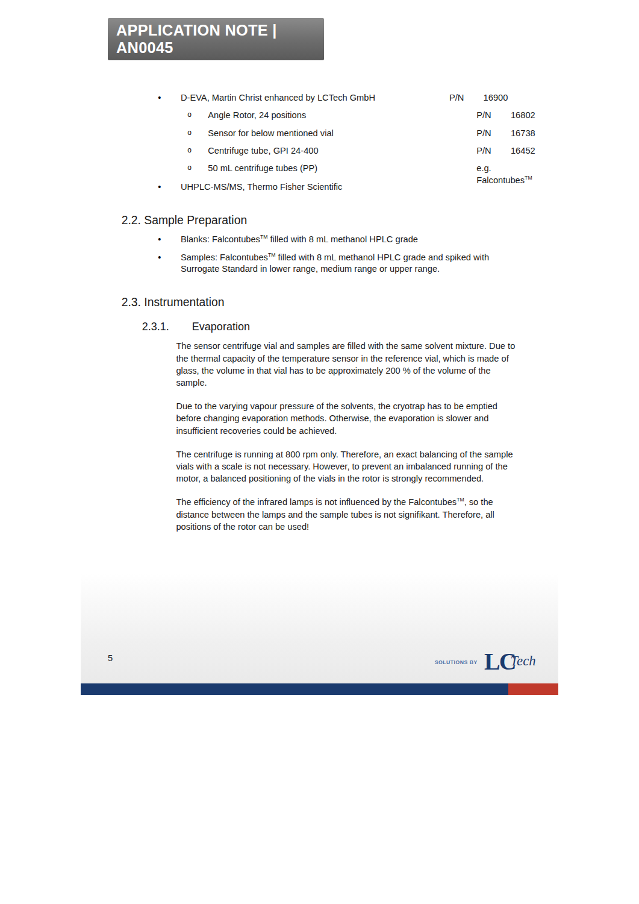APPLICATION NOTE | AN0045
D-EVA, Martin Christ enhanced by LCTech GmbH P/N 16900
Angle Rotor, 24 positions P/N 16802
Sensor for below mentioned vial P/N 16738
Centrifuge tube, GPI 24-400 P/N 16452
50 mL centrifuge tubes (PP) e.g. FalcontubesTM
UHPLC-MS/MS, Thermo Fisher Scientific
2.2. Sample Preparation
Blanks: FalcontubesTM filled with 8 mL methanol HPLC grade
Samples: FalcontubesTM filled with 8 mL methanol HPLC grade and spiked with Surrogate Standard in lower range, medium range or upper range.
2.3. Instrumentation
2.3.1. Evaporation
The sensor centrifuge vial and samples are filled with the same solvent mixture. Due to the thermal capacity of the temperature sensor in the reference vial, which is made of glass, the volume in that vial has to be approximately 200 % of the volume of the sample.
Due to the varying vapour pressure of the solvents, the cryotrap has to be emptied before changing evaporation methods. Otherwise, the evaporation is slower and insufficient recoveries could be achieved.
The centrifuge is running at 800 rpm only. Therefore, an exact balancing of the sample vials with a scale is not necessary. However, to prevent an imbalanced running of the motor, a balanced positioning of the vials in the rotor is strongly recommended.
The efficiency of the infrared lamps is not influenced by the FalcontubesTM, so the distance between the lamps and the sample tubes is not signifikant. Therefore, all positions of the rotor can be used!
5
SOLUTIONS BY
LC Tech